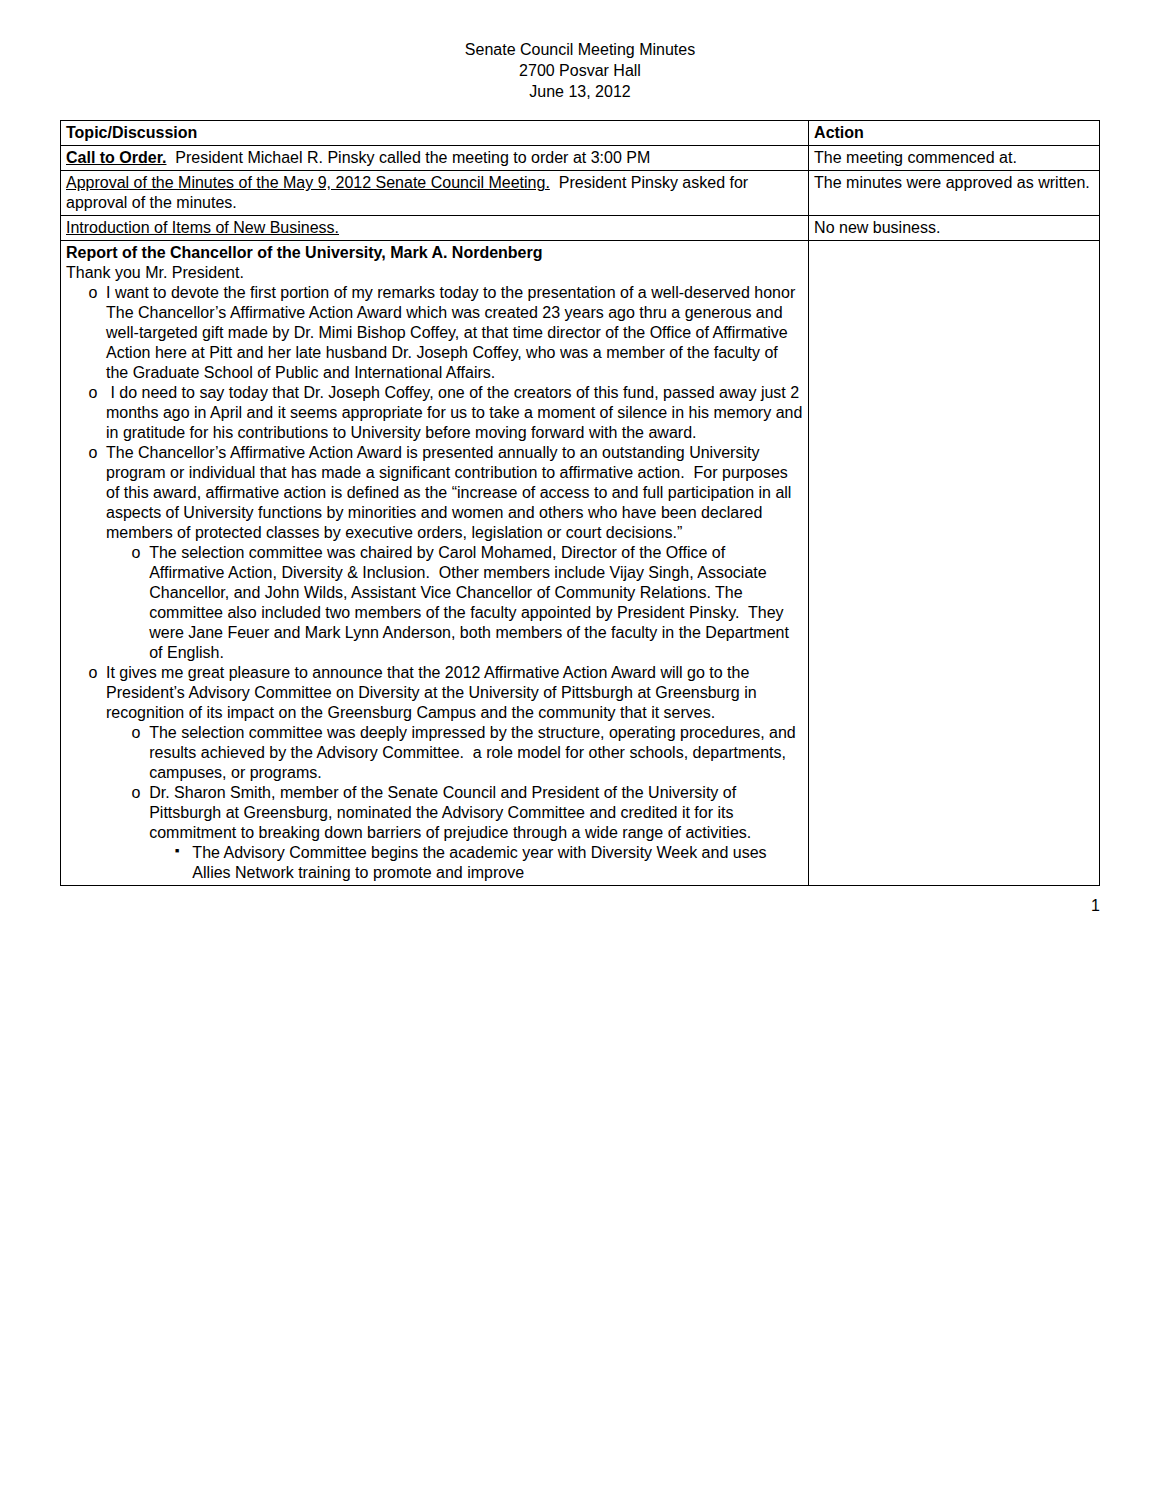Senate Council Meeting Minutes
2700 Posvar Hall
June 13, 2012
| Topic/Discussion | Action |
| --- | --- |
| Call to Order. President Michael R. Pinsky called the meeting to order at 3:00 PM | The meeting commenced at. |
| Approval of the Minutes of the May 9, 2012 Senate Council Meeting. President Pinsky asked for approval of the minutes. | The minutes were approved as written. |
| Introduction of Items of New Business. | No new business. |
| Report of the Chancellor of the University, Mark A. Nordenberg Thank you Mr. President. I want to devote the first portion of my remarks today to the presentation of a well-deserved honor The Chancellor’s Affirmative Action Award which was created 23 years ago thru a generous and well-targeted gift made by Dr. Mimi Bishop Coffey, at that time director of the Office of Affirmative Action here at Pitt and her late husband Dr. Joseph Coffey, who was a member of the faculty of the Graduate School of Public and International Affairs. I do need to say today that Dr. Joseph Coffey, one of the creators of this fund, passed away just 2 months ago in April and it seems appropriate for us to take a moment of silence in his memory and in gratitude for his contributions to University before moving forward with the award. The Chancellor’s Affirmative Action Award is presented annually to an outstanding University program or individual that has made a significant contribution to affirmative action. For purposes of this award, affirmative action is defined as the “increase of access to and full participation in all aspects of University functions by minorities and women and others who have been declared members of protected classes by executive orders, legislation or court decisions.” The selection committee was chaired by Carol Mohamed, Director of the Office of Affirmative Action, Diversity & Inclusion. Other members include Vijay Singh, Associate Chancellor, and John Wilds, Assistant Vice Chancellor of Community Relations. The committee also included two members of the faculty appointed by President Pinsky. They were Jane Feuer and Mark Lynn Anderson, both members of the faculty in the Department of English. It gives me great pleasure to announce that the 2012 Affirmative Action Award will go to the President’s Advisory Committee on Diversity at the University of Pittsburgh at Greensburg in recognition of its impact on the Greensburg Campus and the community that it serves. The selection committee was deeply impressed by the structure, operating procedures, and results achieved by the Advisory Committee. a role model for other schools, departments, campuses, or programs. Dr. Sharon Smith, member of the Senate Council and President of the University of Pittsburgh at Greensburg, nominated the Advisory Committee and credited it for its commitment to breaking down barriers of prejudice through a wide range of activities. The Advisory Committee begins the academic year with Diversity Week and uses Allies Network training to promote and improve | |
1